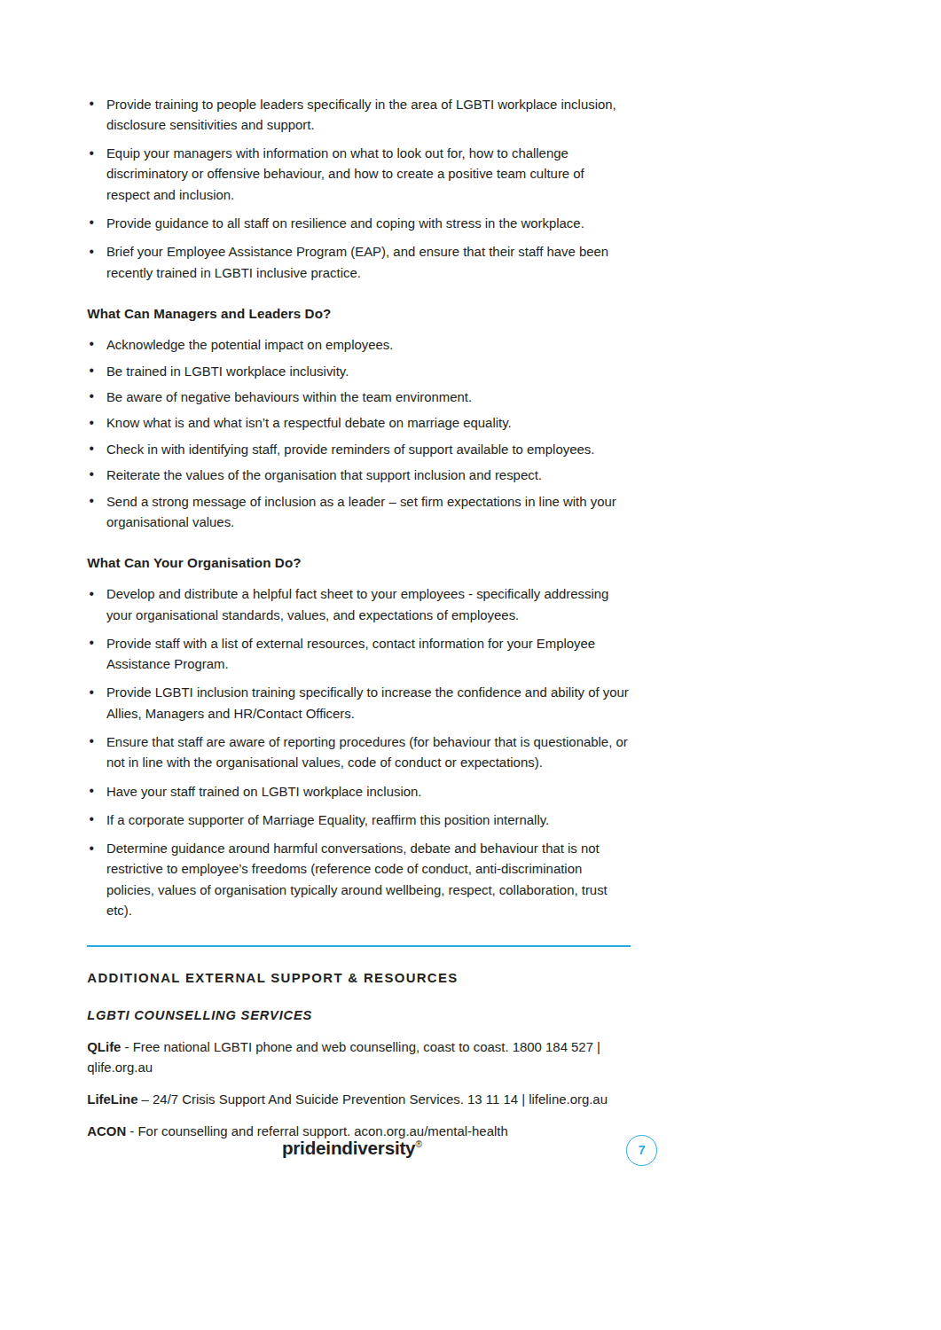Provide training to people leaders specifically in the area of LGBTI workplace inclusion, disclosure sensitivities and support.
Equip your managers with information on what to look out for, how to challenge discriminatory or offensive behaviour, and how to create a positive team culture of respect and inclusion.
Provide guidance to all staff on resilience and coping with stress in the workplace.
Brief your Employee Assistance Program (EAP), and ensure that their staff have been recently trained in LGBTI inclusive practice.
What Can Managers and Leaders Do?
Acknowledge the potential impact on employees.
Be trained in LGBTI workplace inclusivity.
Be aware of negative behaviours within the team environment.
Know what is and what isn’t a respectful debate on marriage equality.
Check in with identifying staff, provide reminders of support available to employees.
Reiterate the values of the organisation that support inclusion and respect.
Send a strong message of inclusion as a leader – set firm expectations in line with your organisational values.
What Can Your Organisation Do?
Develop and distribute a helpful fact sheet to your employees - specifically addressing your organisational standards, values, and expectations of employees.
Provide staff with a list of external resources, contact information for your Employee Assistance Program.
Provide LGBTI inclusion training specifically to increase the confidence and ability of your Allies, Managers and HR/Contact Officers.
Ensure that staff are aware of reporting procedures (for behaviour that is questionable, or not in line with the organisational values, code of conduct or expectations).
Have your staff trained on LGBTI workplace inclusion.
If a corporate supporter of Marriage Equality, reaffirm this position internally.
Determine guidance around harmful conversations, debate and behaviour that is not restrictive to employee’s freedoms (reference code of conduct, anti-discrimination policies, values of organisation typically around wellbeing, respect, collaboration, trust etc).
Additional External Support & Resources
LGBTI Counselling Services
QLife - Free national LGBTI phone and web counselling, coast to coast. 1800 184 527 | qlife.org.au
LifeLine – 24/7 Crisis Support And Suicide Prevention Services. 13 11 14 | lifeline.org.au
ACON - For counselling and referral support. acon.org.au/mental-health
pride in diversity®
7